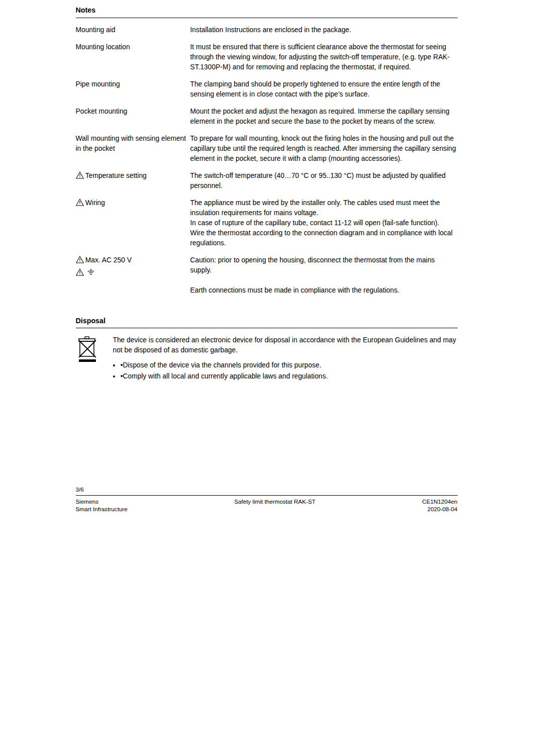Notes
| Mounting aid | Installation Instructions are enclosed in the package. |
| Mounting location | It must be ensured that there is sufficient clearance above the thermostat for seeing through the viewing window, for adjusting the switch-off temperature, (e.g. type RAK-ST.1300P-M) and for removing and replacing the thermostat, if required. |
| Pipe mounting | The clamping band should be properly tightened to ensure the entire length of the sensing element is in close contact with the pipe’s surface. |
| Pocket mounting | Mount the pocket and adjust the hexagon as required. Immerse the capillary sensing element in the pocket and secure the base to the pocket by means of the screw. |
| Wall mounting with sensing element in the pocket | To prepare for wall mounting, knock out the fixing holes in the housing and pull out the capillary tube until the required length is reached. After immersing the capillary sensing element in the pocket, secure it with a clamp (mounting accessories). |
| Temperature setting | The switch-off temperature (40…70 °C or 95..130 °C) must be adjusted by qualified personnel. |
| Wiring | The appliance must be wired by the installer only. The cables used must meet the insulation requirements for mains voltage. In case of rupture of the capillary tube, contact 11-12 will open (fail-safe function). Wire the thermostat according to the connection diagram and in compliance with local regulations. |
| Max. AC 250 V | Caution: prior to opening the housing, disconnect the thermostat from the mains supply. Earth connections must be made in compliance with the regulations. |
Disposal
The device is considered an electronic device for disposal in accordance with the European Guidelines and may not be disposed of as domestic garbage.
•Dispose of the device via the channels provided for this purpose.
•Comply with all local and currently applicable laws and regulations.
3/6
Siemens
Smart Infrastructure
Safety limit thermostat RAK-ST
CE1N1204en
2020-08-04